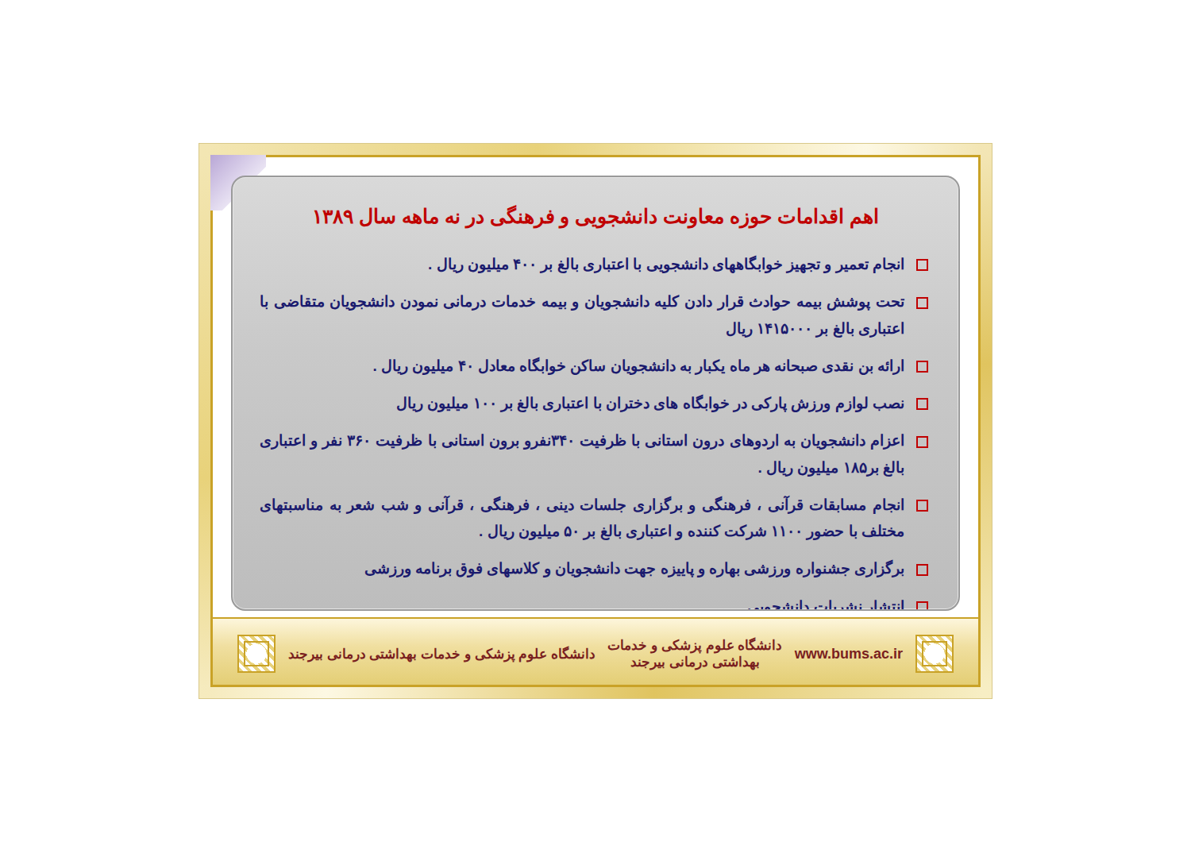اهم اقدامات حوزه معاونت دانشجویی و فرهنگی در نه ماهه سال ۱۳۸۹
انجام تعمیر و تجهیز خوابگاههای دانشجویی با اعتباری بالغ بر ۴۰۰ میلیون ریال .
تحت پوشش بیمه حوادث قرار دادن کلیه دانشجویان و بیمه خدمات درمانی نمودن دانشجویان متقاضی با اعتباری بالغ بر ۱۴۱۵۰۰۰ ریال
ارائه بن نقدی صبحانه هر ماه یکبار به دانشجویان ساکن خوابگاه معادل ۴۰ میلیون ریال .
نصب لوازم ورزش پارکی در خوابگاه های دختران با اعتباری بالغ بر ۱۰۰ میلیون ریال
اعزام دانشجویان به اردوهای درون استانی با ظرفیت ۳۴۰نفرو برون استانی با ظرفیت ۳۶۰ نفر و اعتباری بالغ بر۱۸۵ میلیون ریال .
انجام مسابقات قرآنی ، فرهنگی و برگزاری جلسات دینی ، فرهنگی ، قرآنی و شب شعر به مناسبتهای مختلف با حضور ۱۱۰۰ شرکت کننده و اعتباری بالغ بر ۵۰ میلیون ریال .
برگزاری جشنواره ورزشی بهاره و پاییزه جهت دانشجویان و کلاسهای فوق برنامه ورزشی
انتشار نشریات دانشجویی
اعزام دانشجویان پسر به المپیاد ورزشی
تکمیل پرونده سلامت جهت کلیه دانشجویان جدید الورود
www.bums.ac.ir
دانشگاه علوم پزشکی و خدمات بهداشتی درمانی بیرجند
دانشگاه علوم پزشکی و خدمات بهداشتی درمانی بیرجند